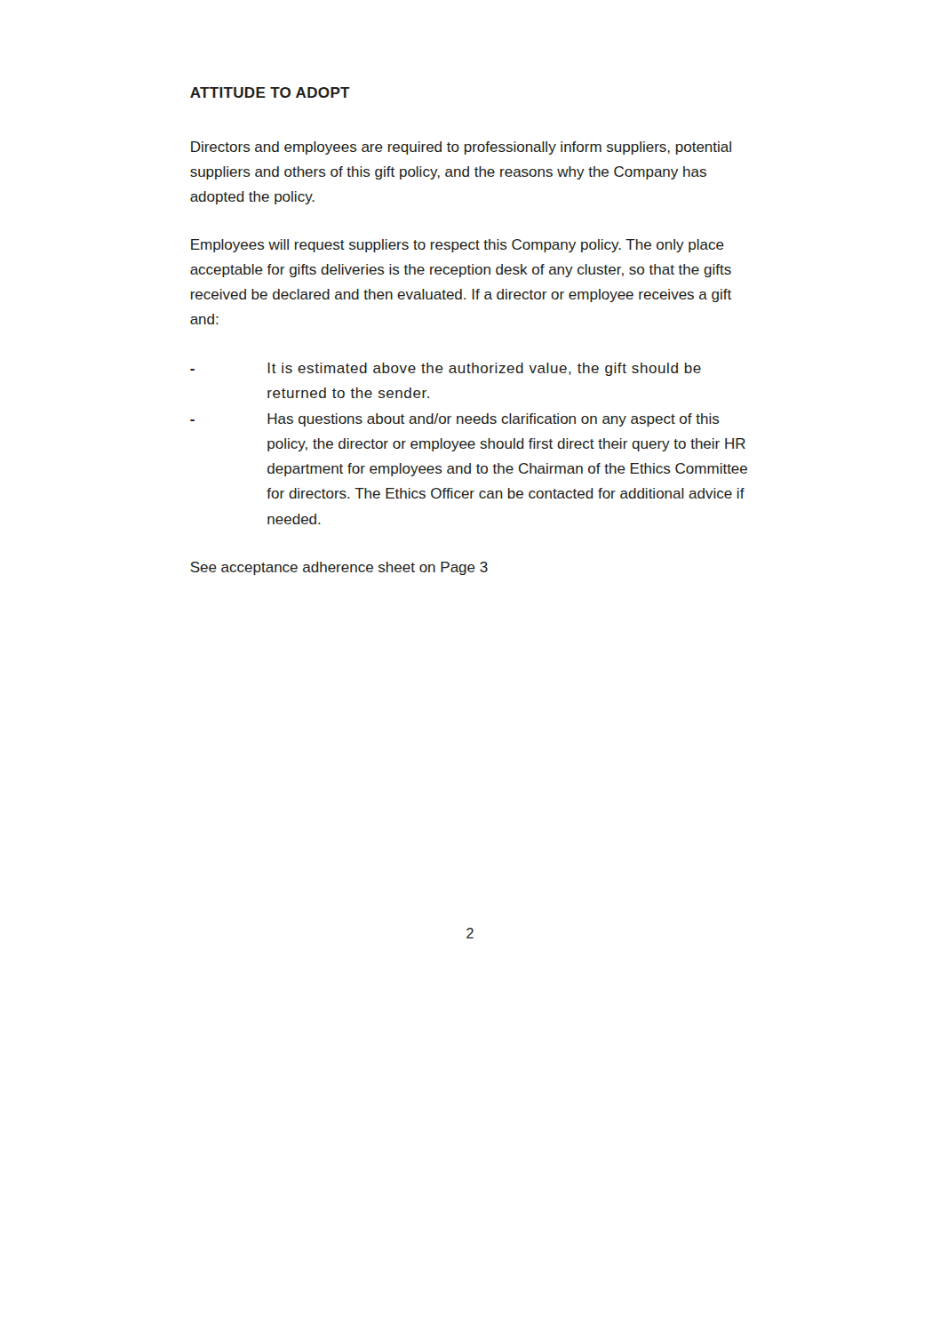Attitude to adopt
Directors and employees are required to professionally inform suppliers, potential suppliers and others of this gift policy, and the reasons why the Company has adopted the policy.
Employees will request suppliers to respect this Company policy. The only place acceptable for gifts deliveries is the reception desk of any cluster, so that the gifts received be declared and then evaluated. If a director or employee receives a gift and:
-It is estimated above the authorized value, the gift should be returned to the sender.
-Has questions about and/or needs clarification on any aspect of this policy, the director or employee should first direct their query to their HR department for employees and to the Chairman of the Ethics Committee for directors. The Ethics Officer can be contacted for additional advice if needed.
See acceptance adherence sheet on Page 3
2